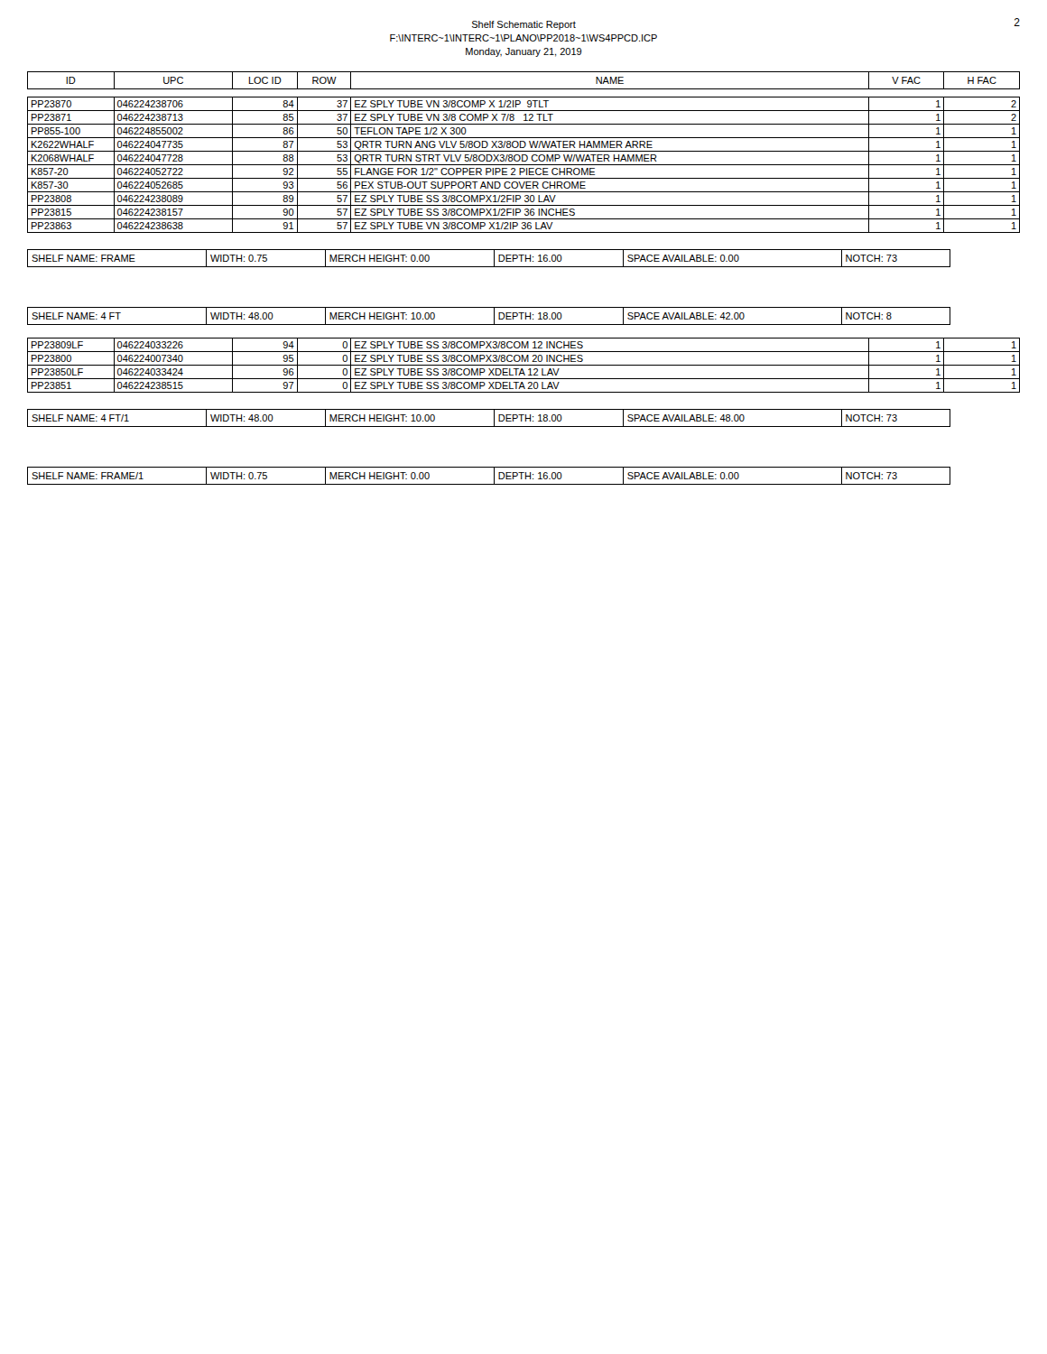2
Shelf Schematic Report
F:\INTERC~1\INTERC~1\PLANO\PP2018~1\WS4PPCD.ICP
Monday, January 21, 2019
| ID | UPC | LOC ID | ROW | NAME | V FAC | H FAC |
| --- | --- | --- | --- | --- | --- | --- |
| PP23870 | 046224238706 | 84 | 37 | EZ SPLY TUBE VN 3/8COMP X 1/2IP 9TLT | 1 | 2 |
| PP23871 | 046224238713 | 85 | 37 | EZ SPLY TUBE VN 3/8 COMP X 7/8 12 TLT | 1 | 2 |
| PP855-100 | 046224855002 | 86 | 50 | TEFLON TAPE 1/2 X 300 | 1 | 1 |
| K2622WHALF | 046224047735 | 87 | 53 | QRTR TURN ANG VLV 5/8OD X3/8OD W/WATER HAMMER ARRE | 1 | 1 |
| K2068WHALF | 046224047728 | 88 | 53 | QRTR TURN STRT VLV 5/8ODX3/8OD COMP W/WATER HAMMER | 1 | 1 |
| K857-20 | 046224052722 | 92 | 55 | FLANGE FOR 1/2" COPPER PIPE 2 PIECE CHROME | 1 | 1 |
| K857-30 | 046224052685 | 93 | 56 | PEX STUB-OUT SUPPORT AND COVER CHROME | 1 | 1 |
| PP23808 | 046224238089 | 89 | 57 | EZ SPLY TUBE SS 3/8COMPX1/2FIP 30 LAV | 1 | 1 |
| PP23815 | 046224238157 | 90 | 57 | EZ SPLY TUBE SS 3/8COMPX1/2FIP 36 INCHES | 1 | 1 |
| PP23863 | 046224238638 | 91 | 57 | EZ SPLY TUBE VN 3/8COMP X1/2IP 36 LAV | 1 | 1 |
| SHELF NAME: FRAME | WIDTH: 0.75 | MERCH HEIGHT: 0.00 | DEPTH: 16.00 | SPACE AVAILABLE: 0.00 | NOTCH: 73 | |
| SHELF NAME: 4 FT | WIDTH: 48.00 | MERCH HEIGHT: 10.00 | DEPTH: 18.00 | SPACE AVAILABLE: 42.00 | NOTCH: 8 | |
| PP23809LF | 046224033226 | 94 | 0 | EZ SPLY TUBE SS 3/8COMPX3/8COM 12 INCHES | 1 | 1 |
| PP23800 | 046224007340 | 95 | 0 | EZ SPLY TUBE SS 3/8COMPX3/8COM 20 INCHES | 1 | 1 |
| PP23850LF | 046224033424 | 96 | 0 | EZ SPLY TUBE SS 3/8COMP XDELTA 12 LAV | 1 | 1 |
| PP23851 | 046224238515 | 97 | 0 | EZ SPLY TUBE SS 3/8COMP XDELTA 20 LAV | 1 | 1 |
| SHELF NAME: 4 FT/1 | WIDTH: 48.00 | MERCH HEIGHT: 10.00 | DEPTH: 18.00 | SPACE AVAILABLE: 48.00 | NOTCH: 73 | |
| SHELF NAME: FRAME/1 | WIDTH: 0.75 | MERCH HEIGHT: 0.00 | DEPTH: 16.00 | SPACE AVAILABLE: 0.00 | NOTCH: 73 | |